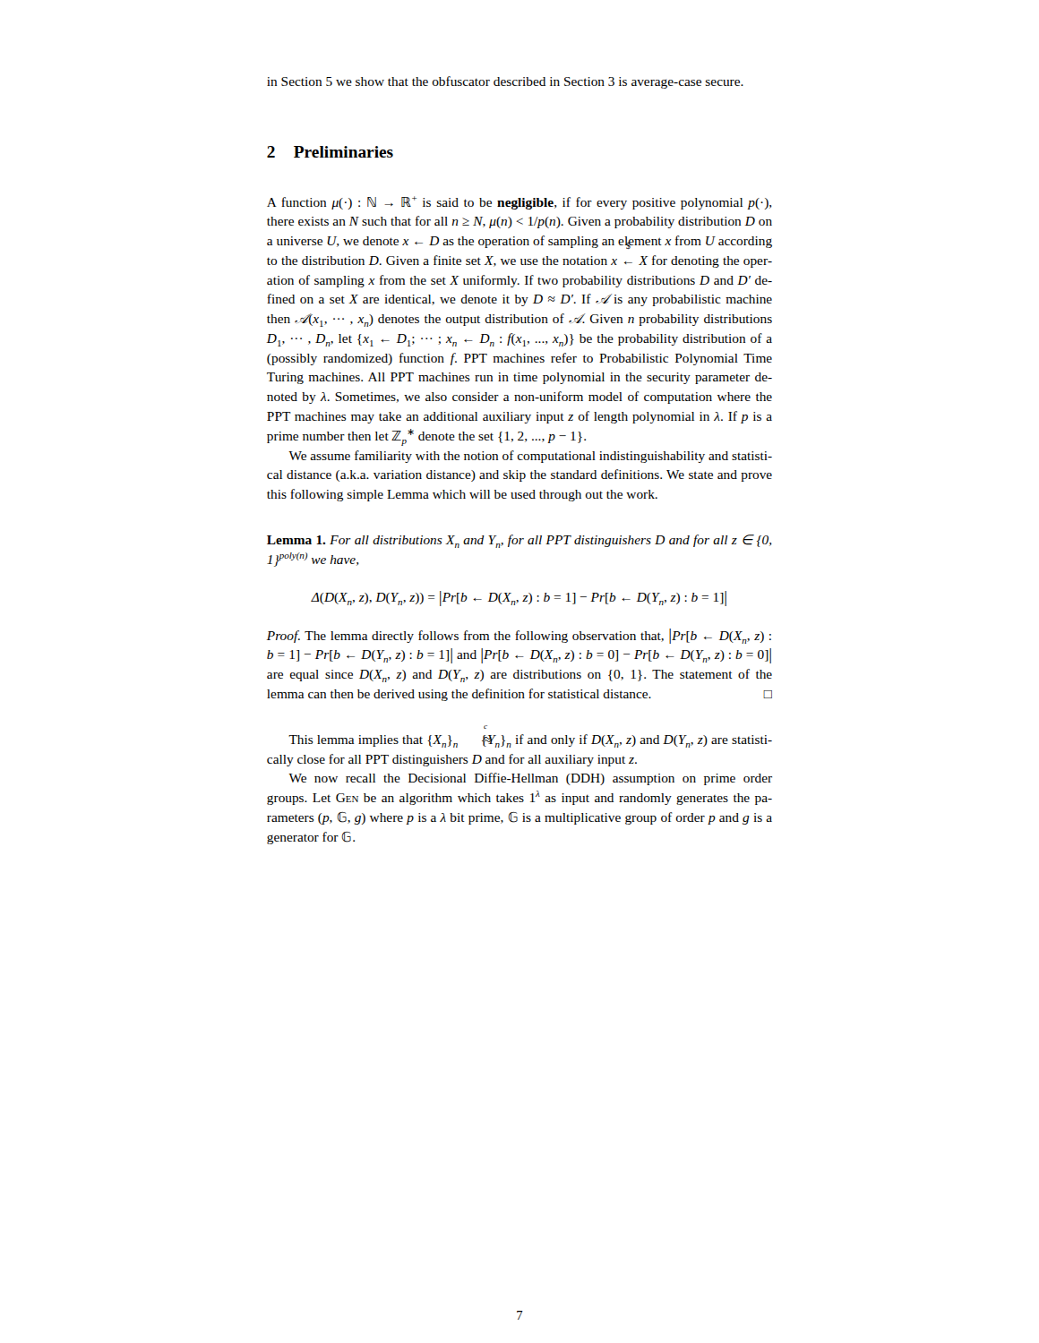in Section 5 we show that the obfuscator described in Section 3 is average-case secure.
2 Preliminaries
A function μ(·) : ℕ → ℝ+ is said to be negligible, if for every positive polynomial p(·), there exists an N such that for all n ≥ N, μ(n) < 1/p(n). Given a probability distribution D on a universe U, we denote x ← D as the operation of sampling an element x from U according to the distribution D. Given a finite set X, we use the notation x $← X for denoting the operation of sampling x from the set X uniformly. If two probability distributions D and D′ defined on a set X are identical, we denote it by D ≈ D′. If 𝒜 is any probabilistic machine then 𝒜(x1, ··· , xn) denotes the output distribution of 𝒜. Given n probability distributions D1, ··· , Dn, let {x1 ← D1; ··· ; xn ← Dn : f(x1, ..., xn)} be the probability distribution of a (possibly randomized) function f. PPT machines refer to Probabilistic Polynomial Time Turing machines. All PPT machines run in time polynomial in the security parameter denoted by λ. Sometimes, we also consider a non-uniform model of computation where the PPT machines may take an additional auxiliary input z of length polynomial in λ. If p is a prime number then let ℤp∗ denote the set {1, 2, ..., p − 1}.
We assume familiarity with the notion of computational indistinguishability and statistical distance (a.k.a. variation distance) and skip the standard definitions. We state and prove this following simple Lemma which will be used through out the work.
Lemma 1. For all distributions Xn and Yn, for all PPT distinguishers D and for all z ∈ {0, 1}poly(n) we have,
Δ(D(Xn, z), D(Yn, z)) = |Pr[b ← D(Xn, z) : b = 1] − Pr[b ← D(Yn, z) : b = 1]|
Proof. The lemma directly follows from the following observation that, |Pr[b ← D(Xn, z) : b = 1] − Pr[b ← D(Yn, z) : b = 1]| and |Pr[b ← D(Xn, z) : b = 0] − Pr[b ← D(Yn, z) : b = 0]| are equal since D(Xn, z) and D(Yn, z) are distributions on {0, 1}. The statement of the lemma can then be derived using the definition for statistical distance. □
This lemma implies that {Xn}n c≈ {Yn}n if and only if D(Xn, z) and D(Yn, z) are statistically close for all PPT distinguishers D and for all auxiliary input z.
We now recall the Decisional Diffie-Hellman (DDH) assumption on prime order groups. Let Gen be an algorithm which takes 1λ as input and randomly generates the parameters (p, 𝔾, g) where p is a λ bit prime, 𝔾 is a multiplicative group of order p and g is a generator for 𝔾.
7